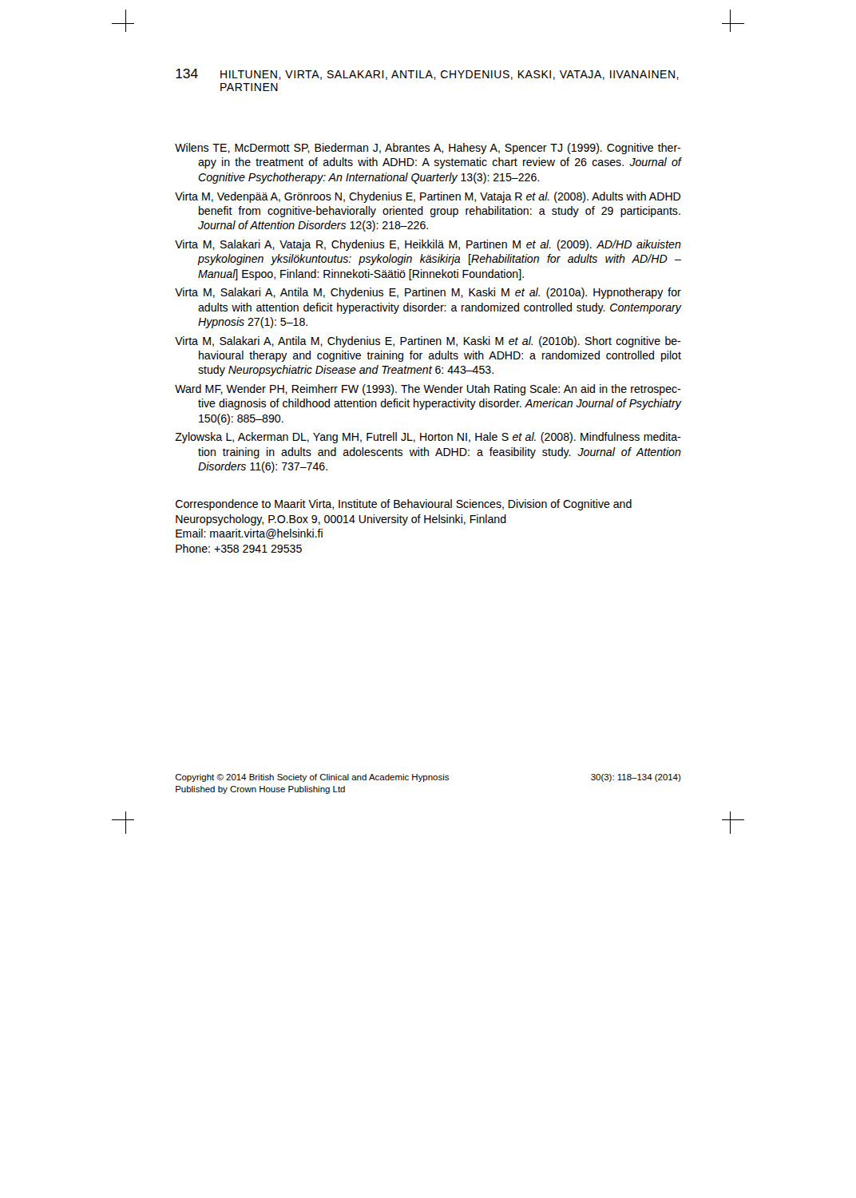134 HILTUNEN, VIRTA, SALAKARI, ANTILA, CHYDENIUS, KASKI, VATAJA, IIVANAINEN, PARTINEN
Wilens TE, McDermott SP, Biederman J, Abrantes A, Hahesy A, Spencer TJ (1999). Cognitive therapy in the treatment of adults with ADHD: A systematic chart review of 26 cases. Journal of Cognitive Psychotherapy: An International Quarterly 13(3): 215–226.
Virta M, Vedenpää A, Grönroos N, Chydenius E, Partinen M, Vataja R et al. (2008). Adults with ADHD benefit from cognitive-behaviorally oriented group rehabilitation: a study of 29 participants. Journal of Attention Disorders 12(3): 218–226.
Virta M, Salakari A, Vataja R, Chydenius E, Heikkilä M, Partinen M et al. (2009). AD/HD aikuisten psykologinen yksilökuntoutus: psykologin käsikirja [Rehabilitation for adults with AD/HD – Manual] Espoo, Finland: Rinnekoti-Säätiö [Rinnekoti Foundation].
Virta M, Salakari A, Antila M, Chydenius E, Partinen M, Kaski M et al. (2010a). Hypnotherapy for adults with attention deficit hyperactivity disorder: a randomized controlled study. Contemporary Hypnosis 27(1): 5–18.
Virta M, Salakari A, Antila M, Chydenius E, Partinen M, Kaski M et al. (2010b). Short cognitive behavioural therapy and cognitive training for adults with ADHD: a randomized controlled pilot study Neuropsychiatric Disease and Treatment 6: 443–453.
Ward MF, Wender PH, Reimherr FW (1993). The Wender Utah Rating Scale: An aid in the retrospective diagnosis of childhood attention deficit hyperactivity disorder. American Journal of Psychiatry 150(6): 885–890.
Zylowska L, Ackerman DL, Yang MH, Futrell JL, Horton NI, Hale S et al. (2008). Mindfulness meditation training in adults and adolescents with ADHD: a feasibility study. Journal of Attention Disorders 11(6): 737–746.
Correspondence to Maarit Virta, Institute of Behavioural Sciences, Division of Cognitive and Neuropsychology, P.O.Box 9, 00014 University of Helsinki, Finland
Email: maarit.virta@helsinki.fi
Phone: +358 2941 29535
Copyright © 2014 British Society of Clinical and Academic Hypnosis
Published by Crown House Publishing Ltd
30(3): 118–134 (2014)